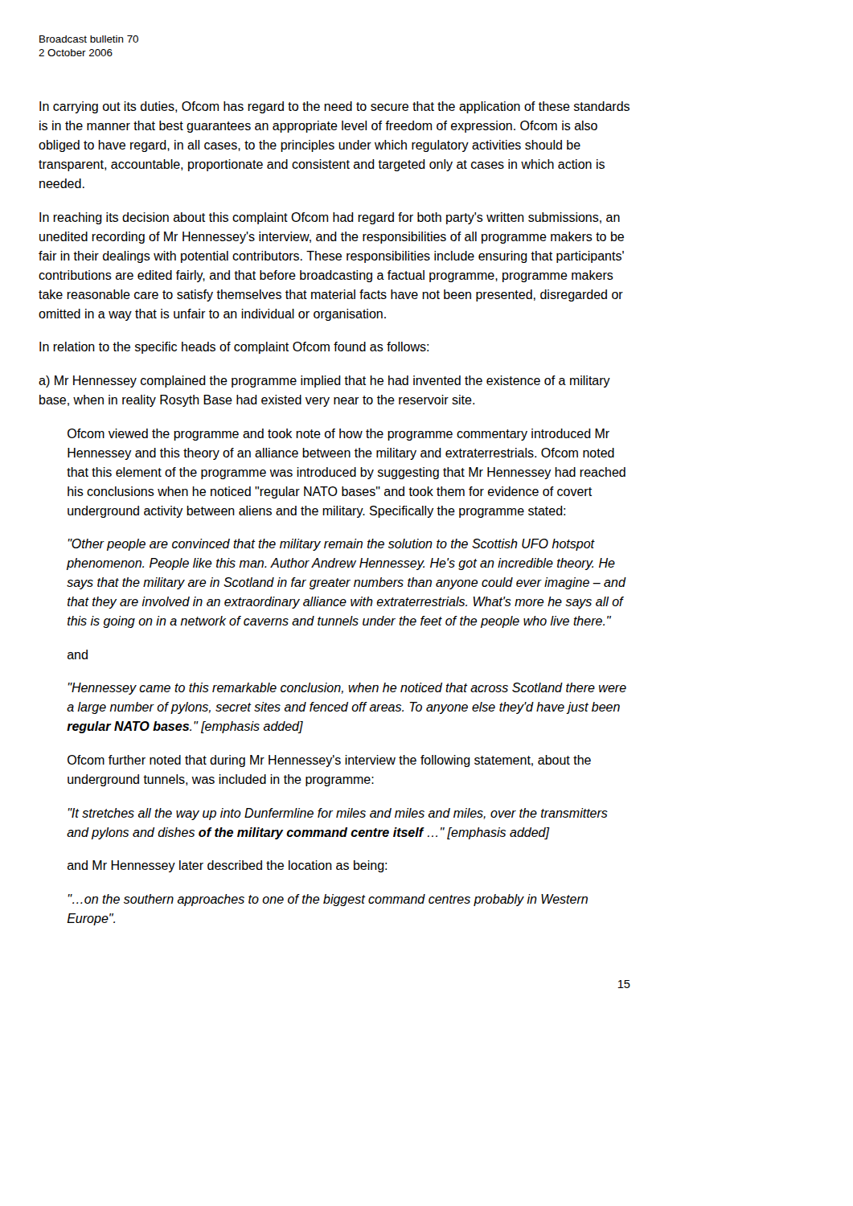Broadcast bulletin 70
2 October 2006
In carrying out its duties, Ofcom has regard to the need to secure that the application of these standards is in the manner that best guarantees an appropriate level of freedom of expression. Ofcom is also obliged to have regard, in all cases, to the principles under which regulatory activities should be transparent, accountable, proportionate and consistent and targeted only at cases in which action is needed.
In reaching its decision about this complaint Ofcom had regard for both party's written submissions, an unedited recording of Mr Hennessey's interview, and the responsibilities of all programme makers to be fair in their dealings with potential contributors. These responsibilities include ensuring that participants' contributions are edited fairly, and that before broadcasting a factual programme, programme makers take reasonable care to satisfy themselves that material facts have not been presented, disregarded or omitted in a way that is unfair to an individual or organisation.
In relation to the specific heads of complaint Ofcom found as follows:
a) Mr Hennessey complained the programme implied that he had invented the existence of a military base, when in reality Rosyth Base had existed very near to the reservoir site.
Ofcom viewed the programme and took note of how the programme commentary introduced Mr Hennessey and this theory of an alliance between the military and extraterrestrials. Ofcom noted that this element of the programme was introduced by suggesting that Mr Hennessey had reached his conclusions when he noticed "regular NATO bases" and took them for evidence of covert underground activity between aliens and the military. Specifically the programme stated:
"Other people are convinced that the military remain the solution to the Scottish UFO hotspot phenomenon. People like this man. Author Andrew Hennessey. He's got an incredible theory. He says that the military are in Scotland in far greater numbers than anyone could ever imagine – and that they are involved in an extraordinary alliance with extraterrestrials. What's more he says all of this is going on in a network of caverns and tunnels under the feet of the people who live there."
and
"Hennessey came to this remarkable conclusion, when he noticed that across Scotland there were a large number of pylons, secret sites and fenced off areas. To anyone else they'd have just been regular NATO bases." [emphasis added]
Ofcom further noted that during Mr Hennessey's interview the following statement, about the underground tunnels, was included in the programme:
"It stretches all the way up into Dunfermline for miles and miles and miles, over the transmitters and pylons and dishes of the military command centre itself …" [emphasis added]
and Mr Hennessey later described the location as being:
"…on the southern approaches to one of the biggest command centres probably in Western Europe".
15